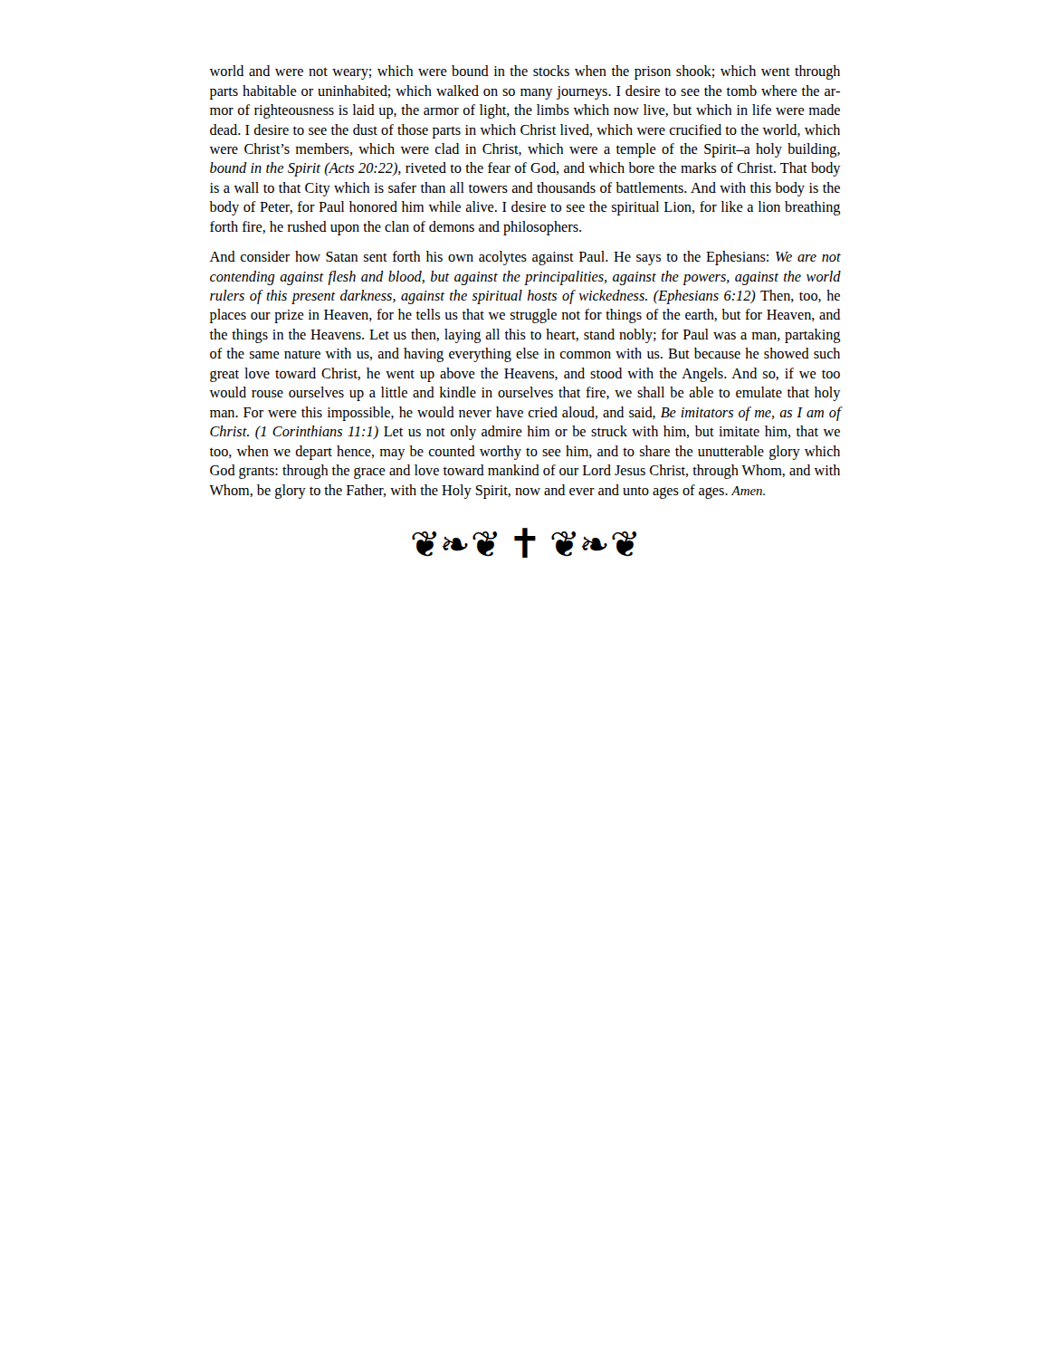world and were not weary; which were bound in the stocks when the prison shook; which went through parts habitable or uninhabited; which walked on so many journeys. I desire to see the tomb where the armor of righteousness is laid up, the armor of light, the limbs which now live, but which in life were made dead. I desire to see the dust of those parts in which Christ lived, which were crucified to the world, which were Christ’s members, which were clad in Christ, which were a temple of the Spirit–a holy building, bound in the Spirit (Acts 20:22), riveted to the fear of God, and which bore the marks of Christ. That body is a wall to that City which is safer than all towers and thousands of battlements. And with this body is the body of Peter, for Paul honored him while alive. I desire to see the spiritual Lion, for like a lion breathing forth fire, he rushed upon the clan of demons and philosophers.
And consider how Satan sent forth his own acolytes against Paul. He says to the Ephesians: We are not contending against flesh and blood, but against the principalities, against the powers, against the world rulers of this present darkness, against the spiritual hosts of wickedness. (Ephesians 6:12) Then, too, he places our prize in Heaven, for he tells us that we struggle not for things of the earth, but for Heaven, and the things in the Heavens. Let us then, laying all this to heart, stand nobly; for Paul was a man, partaking of the same nature with us, and having everything else in common with us. But because he showed such great love toward Christ, he went up above the Heavens, and stood with the Angels. And so, if we too would rouse ourselves up a little and kindle in ourselves that fire, we shall be able to emulate that holy man. For were this impossible, he would never have cried aloud, and said, Be imitators of me, as I am of Christ. (1 Corinthians 11:1) Let us not only admire him or be struck with him, but imitate him, that we too, when we depart hence, may be counted worthy to see him, and to share the unutterable glory which God grants: through the grace and love toward mankind of our Lord Jesus Christ, through Whom, and with Whom, be glory to the Father, with the Holy Spirit, now and ever and unto ages of ages. Amen.
❦❧❦✝❦❧❦